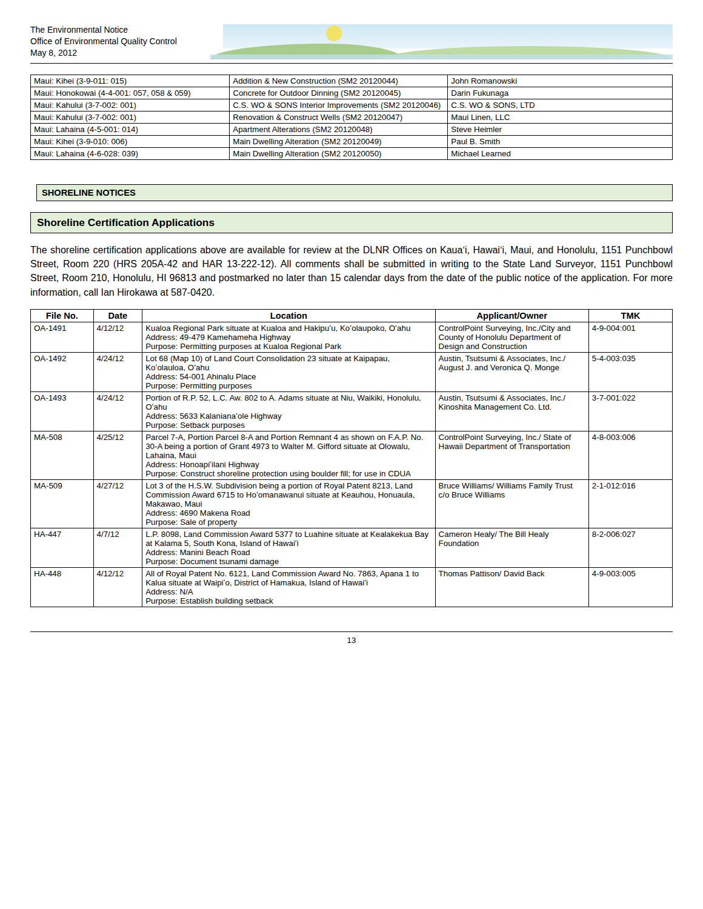The Environmental Notice
Office of Environmental Quality Control
May 8, 2012
| Maui: Kihei (3-9-011: 015) | Addition & New Construction (SM2 20120044) | John Romanowski |
| Maui: Honokowai (4-4-001: 057, 058 & 059) | Concrete for Outdoor Dinning (SM2 20120045) | Darin Fukunaga |
| Maui: Kahului (3-7-002: 001) | C.S. WO & SONS Interior Improvements (SM2 20120046) | C.S. WO & SONS, LTD |
| Maui: Kahului (3-7-002: 001) | Renovation & Construct Wells (SM2 20120047) | Maui Linen, LLC |
| Maui: Lahaina (4-5-001: 014) | Apartment Alterations (SM2 20120048) | Steve Heimler |
| Maui: Kihei (3-9-010: 006) | Main Dwelling Alteration (SM2 20120049) | Paul B. Smith |
| Maui: Lahaina (4-6-028: 039) | Main Dwelling Alteration (SM2 20120050) | Michael Learned |
SHORELINE NOTICES
Shoreline Certification Applications
The shoreline certification applications above are available for review at the DLNR Offices on Kauaʻi, Hawaiʻi, Maui, and Honolulu, 1151 Punchbowl Street, Room 220 (HRS 205A-42 and HAR 13-222-12). All comments shall be submitted in writing to the State Land Surveyor, 1151 Punchbowl Street, Room 210, Honolulu, HI 96813 and postmarked no later than 15 calendar days from the date of the public notice of the application. For more information, call Ian Hirokawa at 587-0420.
| File No. | Date | Location | Applicant/Owner | TMK |
| --- | --- | --- | --- | --- |
| OA-1491 | 4/12/12 | Kualoa Regional Park situate at Kualoa and Hakipuʻu, Koʻolaupoko, Oʻahu Address: 49-479 Kamehameha Highway Purpose: Permitting purposes at Kualoa Regional Park | ControlPoint Surveying, Inc./City and County of Honolulu Department of Design and Construction | 4-9-004:001 |
| OA-1492 | 4/24/12 | Lot 68 (Map 10) of Land Court Consolidation 23 situate at Kaipapau, Koʻolauloa, Oʻahu Address: 54-001 Ahinalu Place Purpose: Permitting purposes | Austin, Tsutsumi & Associates, Inc./ August J. and Veronica Q. Monge | 5-4-003:035 |
| OA-1493 | 4/24/12 | Portion of R.P. 52, L.C. Aw. 802 to A. Adams situate at Niu, Waikiki, Honolulu, Oʻahu Address: 5633 Kalanianaʻole Highway Purpose: Setback purposes | Austin, Tsutsumi & Associates, Inc./ Kinoshita Management Co. Ltd. | 3-7-001:022 |
| MA-508 | 4/25/12 | Parcel 7-A, Portion Parcel 8-A and Portion Remnant 4 as shown on F.A.P. No. 30-A being a portion of Grant 4973 to Walter M. Gifford situate at Olowalu, Lahaina, Maui Address: Honoapiʻilani Highway Purpose: Construct shoreline protection using boulder fill; for use in CDUA | ControlPoint Surveying, Inc./ State of Hawaii Department of Transportation | 4-8-003:006 |
| MA-509 | 4/27/12 | Lot 3 of the H.S.W. Subdivision being a portion of Royal Patent 8213, Land Commission Award 6715 to Hoʻomanawanui situate at Keauhou, Honuaula, Makawao, Maui Address: 4690 Makena Road Purpose: Sale of property | Bruce Williams/ Williams Family Trust c/o Bruce Williams | 2-1-012:016 |
| HA-447 | 4/7/12 | L.P. 8098, Land Commission Award 5377 to Luahine situate at Kealakekua Bay at Kalama 5, South Kona, Island of Hawaiʻi Address: Manini Beach Road Purpose: Document tsunami damage | Cameron Healy/ The Bill Healy Foundation | 8-2-006:027 |
| HA-448 | 4/12/12 | All of Royal Patent No. 6121, Land Commission Award No. 7863, Apana 1 to Kalua situate at Waipiʻo, District of Hamakua, Island of Hawaiʻi Address: N/A Purpose: Establish building setback | Thomas Pattison/ David Back | 4-9-003:005 |
13